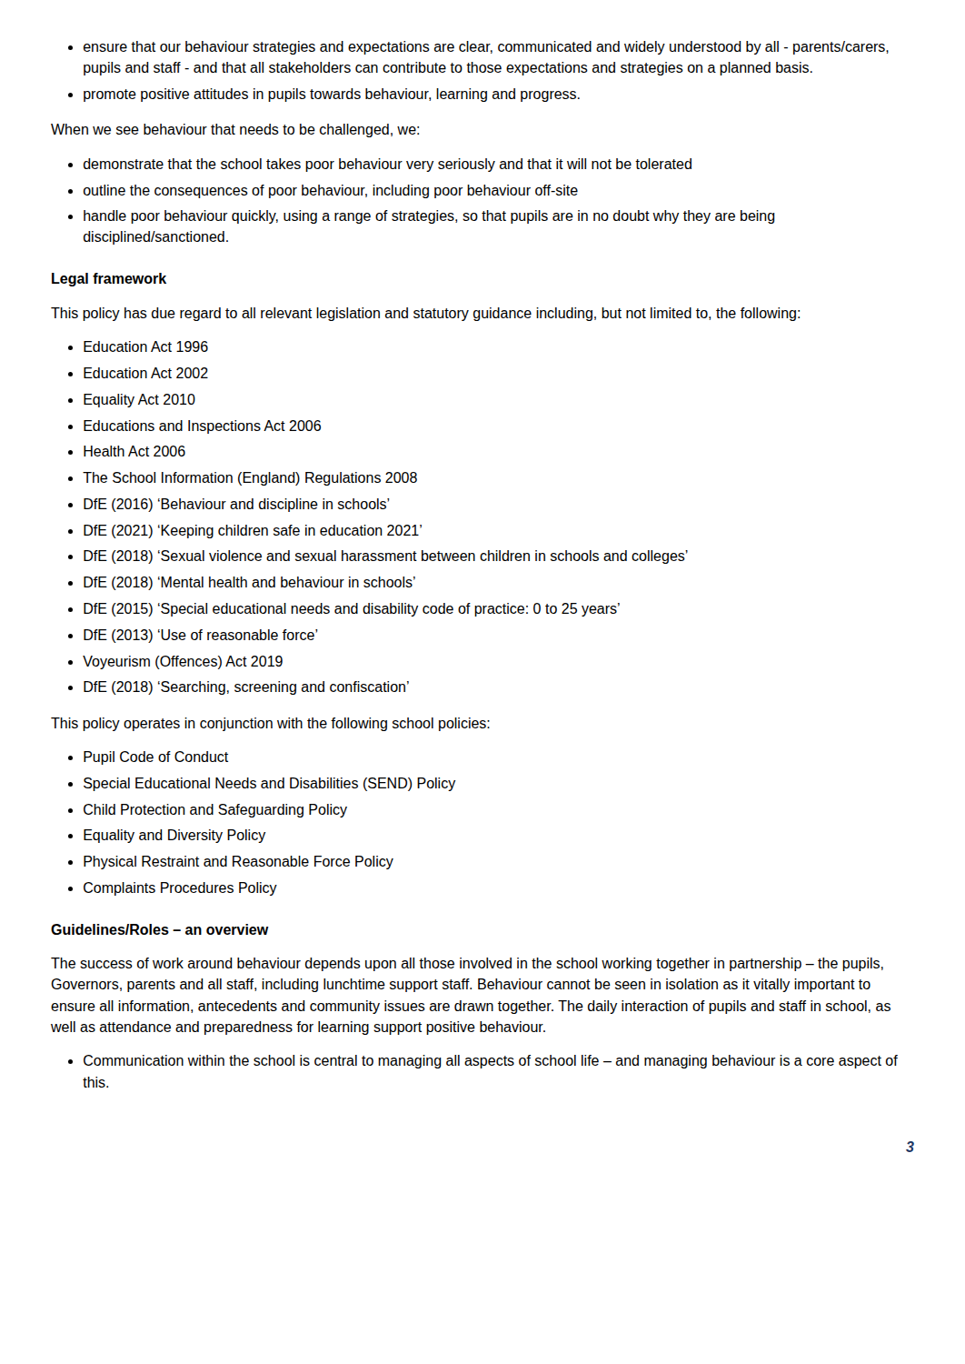ensure that our behaviour strategies and expectations are clear, communicated and widely understood by all - parents/carers, pupils and staff - and that all stakeholders can contribute to those expectations and strategies on a planned basis.
promote positive attitudes in pupils towards behaviour, learning and progress.
When we see behaviour that needs to be challenged, we:
demonstrate that the school takes poor behaviour very seriously and that it will not be tolerated
outline the consequences of poor behaviour, including poor behaviour off-site
handle poor behaviour quickly, using a range of strategies, so that pupils are in no doubt why they are being disciplined/sanctioned.
Legal framework
This policy has due regard to all relevant legislation and statutory guidance including, but not limited to, the following:
Education Act 1996
Education Act 2002
Equality Act 2010
Educations and Inspections Act 2006
Health Act 2006
The School Information (England) Regulations 2008
DfE (2016) ‘Behaviour and discipline in schools’
DfE (2021) ‘Keeping children safe in education 2021’
DfE (2018) ‘Sexual violence and sexual harassment between children in schools and colleges’
DfE (2018) ‘Mental health and behaviour in schools’
DfE (2015) ‘Special educational needs and disability code of practice: 0 to 25 years’
DfE (2013) ‘Use of reasonable force’
Voyeurism (Offences) Act 2019
DfE (2018) ‘Searching, screening and confiscation’
This policy operates in conjunction with the following school policies:
Pupil Code of Conduct
Special Educational Needs and Disabilities (SEND) Policy
Child Protection and Safeguarding Policy
Equality and Diversity Policy
Physical Restraint and Reasonable Force Policy
Complaints Procedures Policy
Guidelines/Roles – an overview
The success of work around behaviour depends upon all those involved in the school working together in partnership – the pupils, Governors, parents and all staff, including lunchtime support staff. Behaviour cannot be seen in isolation as it vitally important to ensure all information, antecedents and community issues are drawn together. The daily interaction of pupils and staff in school, as well as attendance and preparedness for learning support positive behaviour.
Communication within the school is central to managing all aspects of school life – and managing behaviour is a core aspect of this.
3